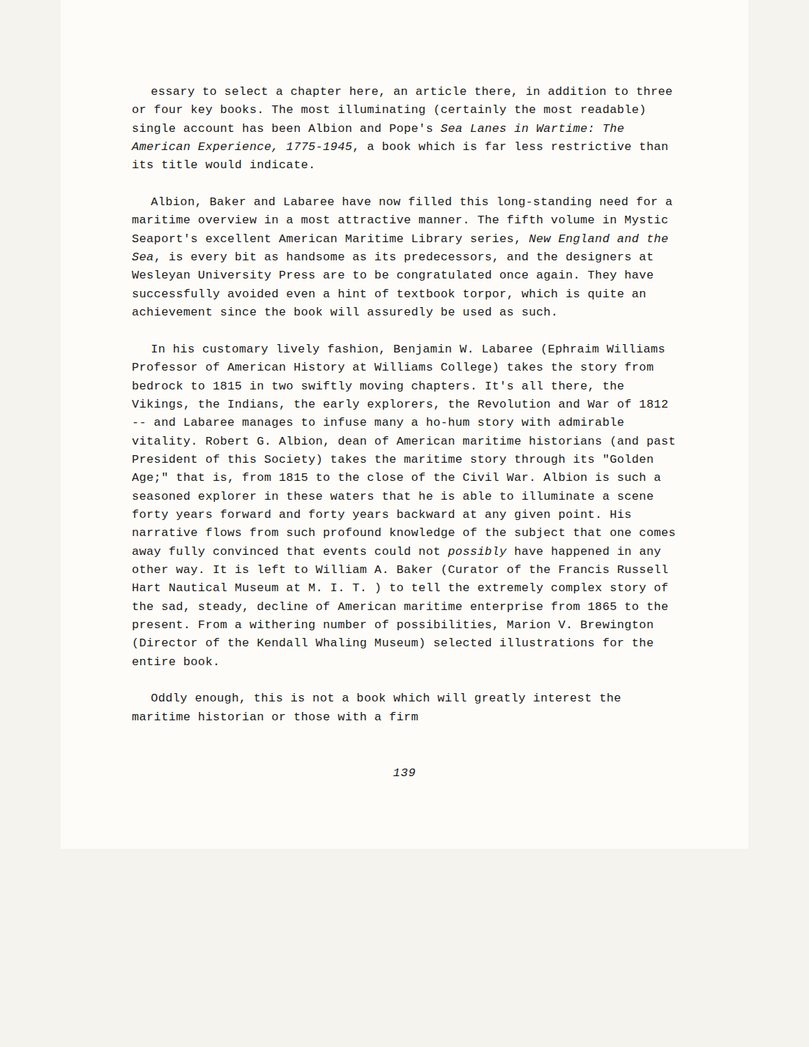essary to select a chapter here, an article there, in addition to three or four key books. The most illuminating (certainly the most readable) single account has been Albion and Pope's Sea Lanes in Wartime: The American Experience, 1775-1945, a book which is far less restrictive than its title would indicate.
Albion, Baker and Labaree have now filled this long-standing need for a maritime overview in a most attractive manner. The fifth volume in Mystic Seaport's excellent American Maritime Library series, New England and the Sea, is every bit as handsome as its predecessors, and the designers at Wesleyan University Press are to be congratulated once again. They have successfully avoided even a hint of textbook torpor, which is quite an achievement since the book will assuredly be used as such.
In his customary lively fashion, Benjamin W. Labaree (Ephraim Williams Professor of American History at Williams College) takes the story from bedrock to 1815 in two swiftly moving chapters. It's all there, the Vikings, the Indians, the early explorers, the Revolution and War of 1812 -- and Labaree manages to infuse many a ho-hum story with admirable vitality. Robert G. Albion, dean of American maritime historians (and past President of this Society) takes the maritime story through its "Golden Age;" that is, from 1815 to the close of the Civil War. Albion is such a seasoned explorer in these waters that he is able to illuminate a scene forty years forward and forty years backward at any given point. His narrative flows from such profound knowledge of the subject that one comes away fully convinced that events could not possibly have happened in any other way. It is left to William A. Baker (Curator of the Francis Russell Hart Nautical Museum at M. I. T. ) to tell the extremely complex story of the sad, steady, decline of American maritime enterprise from 1865 to the present. From a withering number of possibilities, Marion V. Brewington (Director of the Kendall Whaling Museum) selected illustrations for the entire book.
Oddly enough, this is not a book which will greatly interest the maritime historian or those with a firm
139